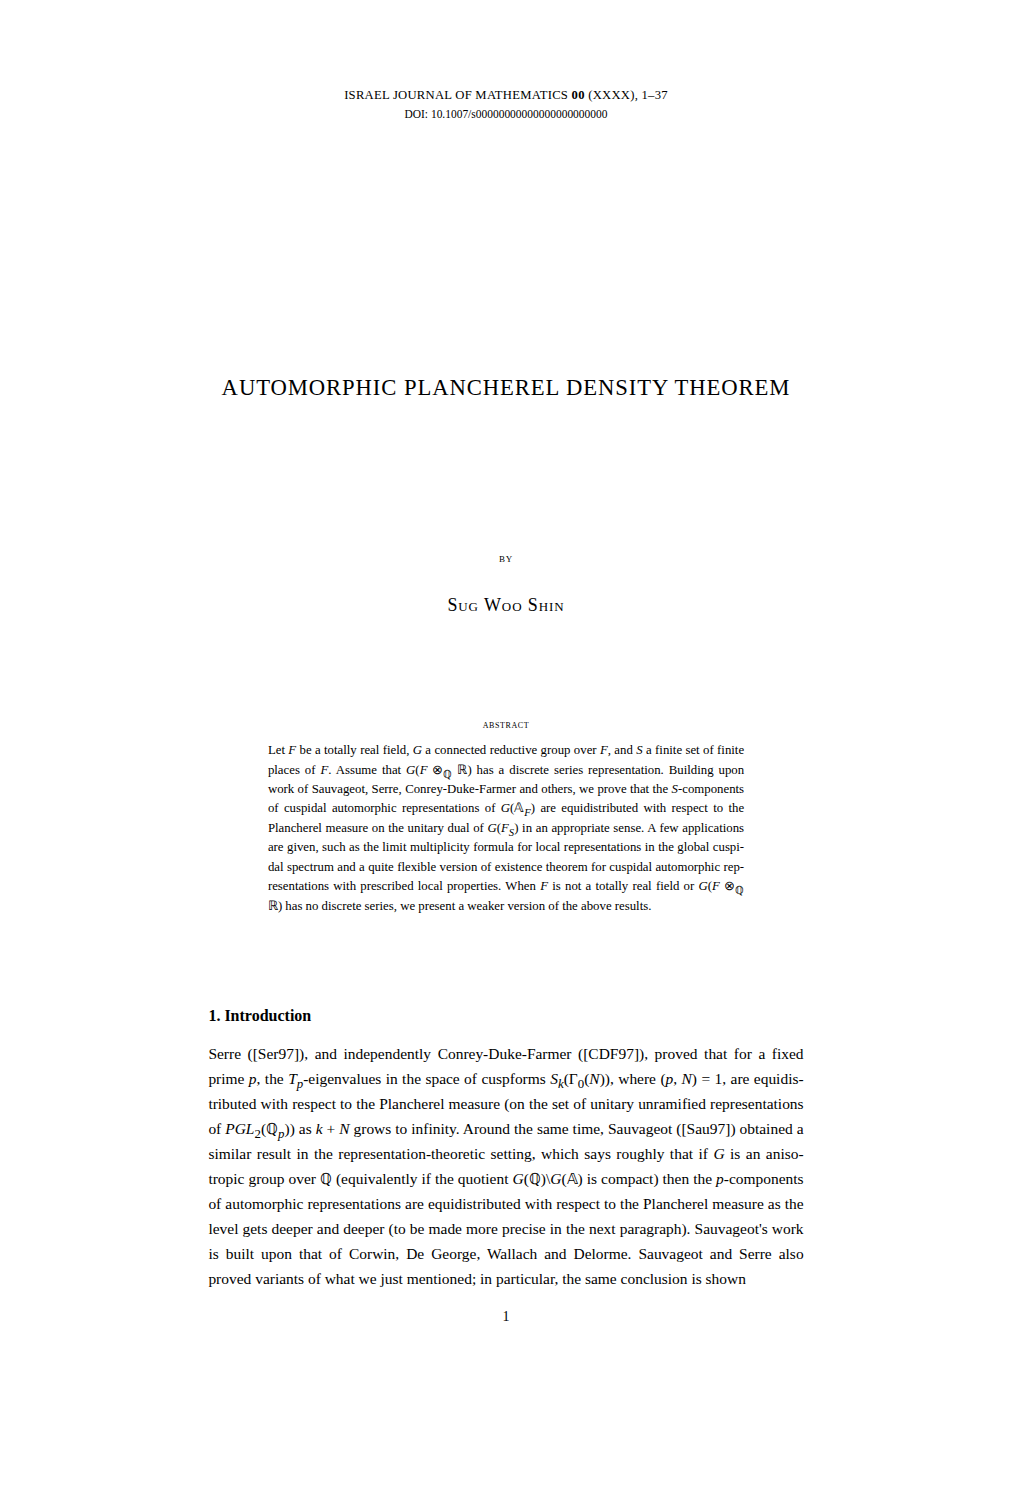ISRAEL JOURNAL OF MATHEMATICS 00 (XXXX), 1–37
DOI: 10.1007/s00000000000000000000000
AUTOMORPHIC PLANCHEREL DENSITY THEOREM
by
Sug Woo Shin
abstract
Let F be a totally real field, G a connected reductive group over F, and S a finite set of finite places of F. Assume that G(F ⊗ℚ ℝ) has a discrete series representation. Building upon work of Sauvageot, Serre, Conrey-Duke-Farmer and others, we prove that the S-components of cuspidal automorphic representations of G(𝔸F) are equidistributed with respect to the Plancherel measure on the unitary dual of G(FS) in an appropriate sense. A few applications are given, such as the limit multiplicity formula for local representations in the global cuspidal spectrum and a quite flexible version of existence theorem for cuspidal automorphic representations with prescribed local properties. When F is not a totally real field or G(F ⊗ℚ ℝ) has no discrete series, we present a weaker version of the above results.
1. Introduction
Serre ([Ser97]), and independently Conrey-Duke-Farmer ([CDF97]), proved that for a fixed prime p, the Tp-eigenvalues in the space of cuspforms Sk(Γ0(N)), where (p, N) = 1, are equidistributed with respect to the Plancherel measure (on the set of unitary unramified representations of PGL2(ℚp)) as k + N grows to infinity. Around the same time, Sauvageot ([Sau97]) obtained a similar result in the representation-theoretic setting, which says roughly that if G is an anisotropic group over ℚ (equivalently if the quotient G(ℚ)\G(𝔸) is compact) then the p-components of automorphic representations are equidistributed with respect to the Plancherel measure as the level gets deeper and deeper (to be made more precise in the next paragraph). Sauvageot's work is built upon that of Corwin, De George, Wallach and Delorme. Sauvageot and Serre also proved variants of what we just mentioned; in particular, the same conclusion is shown
1